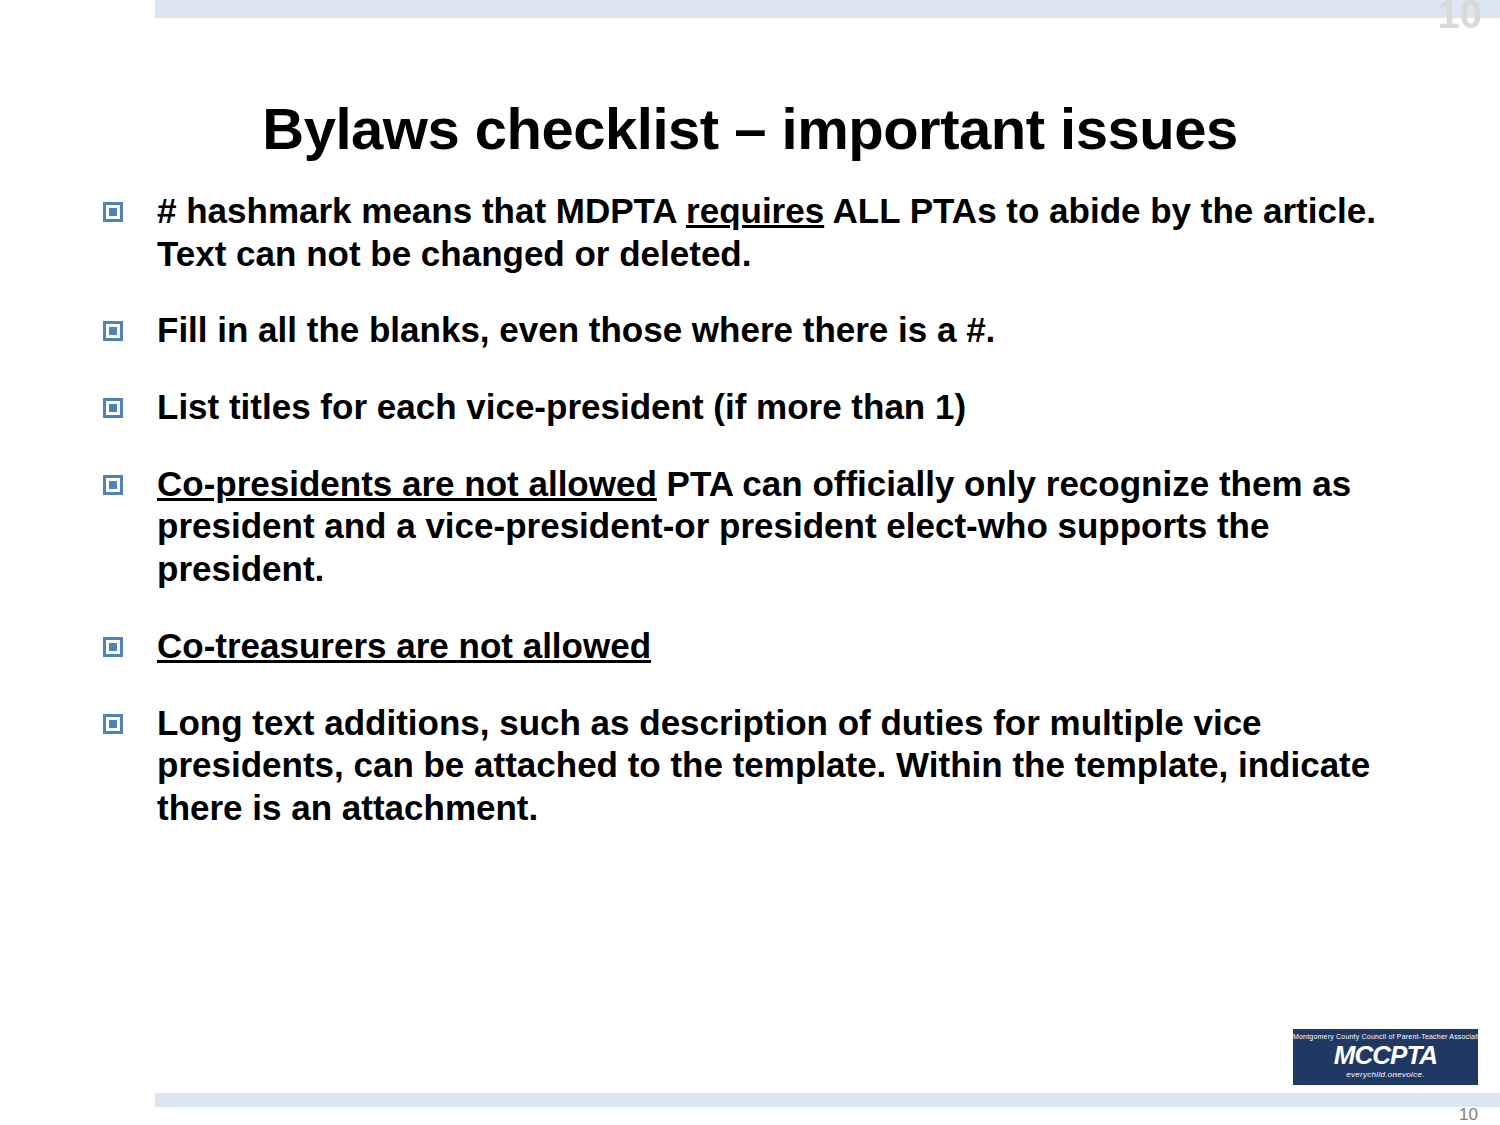10
Bylaws checklist – important issues
# hashmark means that MDPTA requires ALL PTAs to abide by the article. Text can not be changed or deleted.
Fill in all the blanks, even those where there is a #.
List titles for each vice-president (if more than 1)
Co-presidents are not allowed PTA can officially only recognize them as president and a vice-president-or president elect-who supports the president.
Co-treasurers are not allowed
Long text additions, such as description of duties for multiple vice presidents, can be attached to the template. Within the template, indicate there is an attachment.
Montgomery County Council of Parent-Teacher Associations
MCCPTA
everychild.onevoice.
10